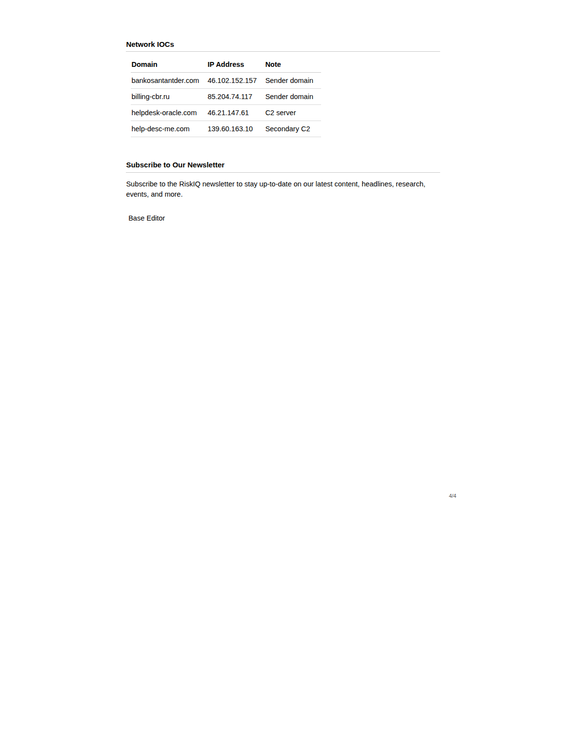Network IOCs
| Domain | IP Address | Note |
| --- | --- | --- |
| bankosantantder.com | 46.102.152.157 | Sender domain |
| billing-cbr.ru | 85.204.74.117 | Sender domain |
| helpdesk-oracle.com | 46.21.147.61 | C2 server |
| help-desc-me.com | 139.60.163.10 | Secondary C2 |
Subscribe to Our Newsletter
Subscribe to the RiskIQ newsletter to stay up-to-date on our latest content, headlines, research, events, and more.
Base Editor
4/4